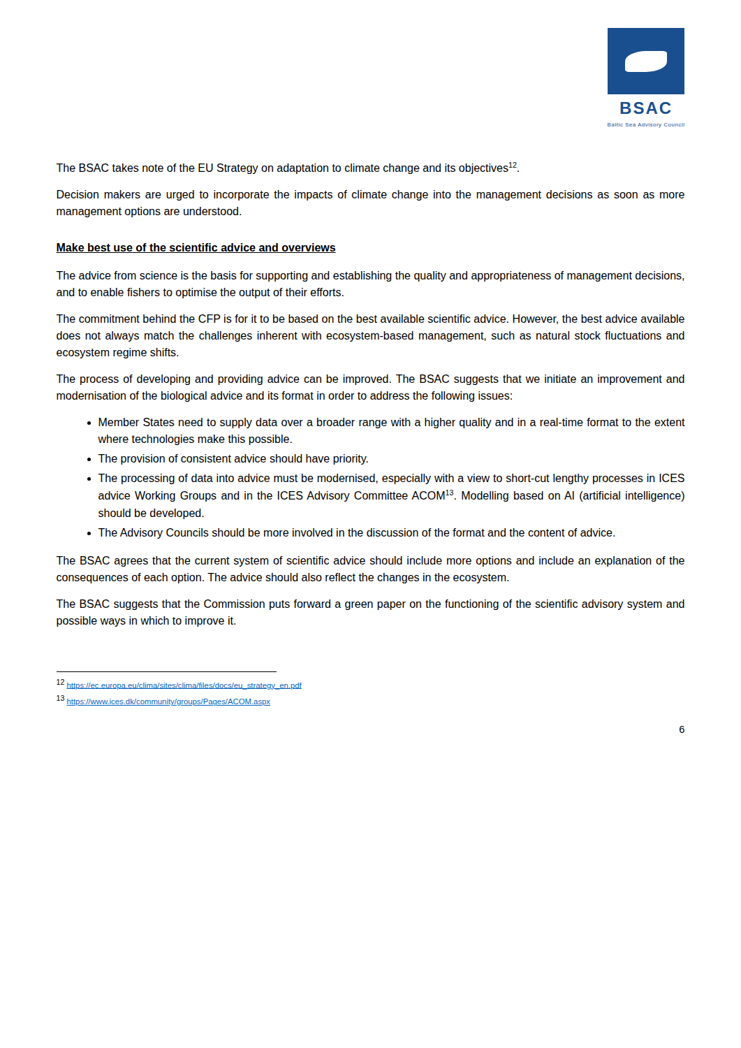BSAC
Baltic Sea Advisory Council
The BSAC takes note of the EU Strategy on adaptation to climate change and its objectives12.
Decision makers are urged to incorporate the impacts of climate change into the management decisions as soon as more management options are understood.
Make best use of the scientific advice and overviews
The advice from science is the basis for supporting and establishing the quality and appropriateness of management decisions, and to enable fishers to optimise the output of their efforts.
The commitment behind the CFP is for it to be based on the best available scientific advice. However, the best advice available does not always match the challenges inherent with ecosystem-based management, such as natural stock fluctuations and ecosystem regime shifts.
The process of developing and providing advice can be improved. The BSAC suggests that we initiate an improvement and modernisation of the biological advice and its format in order to address the following issues:
Member States need to supply data over a broader range with a higher quality and in a real-time format to the extent where technologies make this possible.
The provision of consistent advice should have priority.
The processing of data into advice must be modernised, especially with a view to short-cut lengthy processes in ICES advice Working Groups and in the ICES Advisory Committee ACOM13. Modelling based on AI (artificial intelligence) should be developed.
The Advisory Councils should be more involved in the discussion of the format and the content of advice.
The BSAC agrees that the current system of scientific advice should include more options and include an explanation of the consequences of each option. The advice should also reflect the changes in the ecosystem.
The BSAC suggests that the Commission puts forward a green paper on the functioning of the scientific advisory system and possible ways in which to improve it.
12 https://ec.europa.eu/clima/sites/clima/files/docs/eu_strategy_en.pdf
13 https://www.ices.dk/community/groups/Pages/ACOM.aspx
6